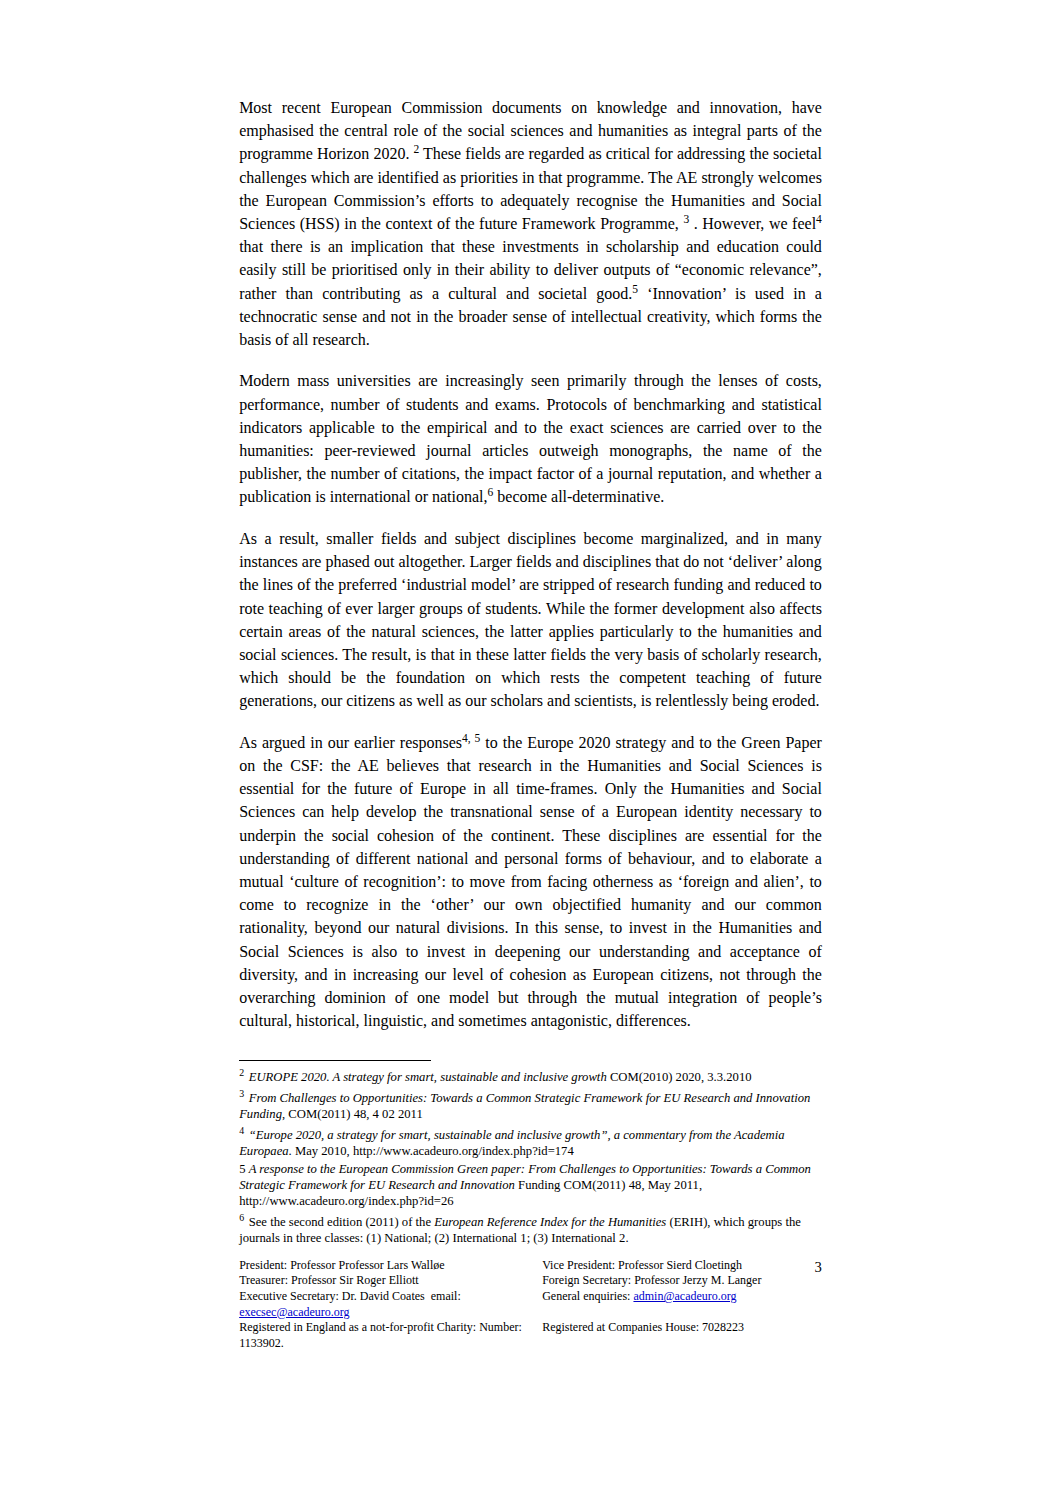Most recent European Commission documents on knowledge and innovation, have emphasised the central role of the social sciences and humanities as integral parts of the programme Horizon 2020. 2 These fields are regarded as critical for addressing the societal challenges which are identified as priorities in that programme. The AE strongly welcomes the European Commission’s efforts to adequately recognise the Humanities and Social Sciences (HSS) in the context of the future Framework Programme, 3 . However, we feel4 that there is an implication that these investments in scholarship and education could easily still be prioritised only in their ability to deliver outputs of “economic relevance”, rather than contributing as a cultural and societal good.5 ‘Innovation’ is used in a technocratic sense and not in the broader sense of intellectual creativity, which forms the basis of all research.
Modern mass universities are increasingly seen primarily through the lenses of costs, performance, number of students and exams. Protocols of benchmarking and statistical indicators applicable to the empirical and to the exact sciences are carried over to the humanities: peer-reviewed journal articles outweigh monographs, the name of the publisher, the number of citations, the impact factor of a journal reputation, and whether a publication is international or national,6 become all-determinative.
As a result, smaller fields and subject disciplines become marginalized, and in many instances are phased out altogether. Larger fields and disciplines that do not ‘deliver’ along the lines of the preferred ‘industrial model’ are stripped of research funding and reduced to rote teaching of ever larger groups of students. While the former development also affects certain areas of the natural sciences, the latter applies particularly to the humanities and social sciences. The result, is that in these latter fields the very basis of scholarly research, which should be the foundation on which rests the competent teaching of future generations, our citizens as well as our scholars and scientists, is relentlessly being eroded.
As argued in our earlier responses4, 5 to the Europe 2020 strategy and to the Green Paper on the CSF: the AE believes that research in the Humanities and Social Sciences is essential for the future of Europe in all time-frames. Only the Humanities and Social Sciences can help develop the transnational sense of a European identity necessary to underpin the social cohesion of the continent. These disciplines are essential for the understanding of different national and personal forms of behaviour, and to elaborate a mutual ‘culture of recognition’: to move from facing otherness as ‘foreign and alien’, to come to recognize in the ‘other’ our own objectified humanity and our common rationality, beyond our natural divisions. In this sense, to invest in the Humanities and Social Sciences is also to invest in deepening our understanding and acceptance of diversity, and in increasing our level of cohesion as European citizens, not through the overarching dominion of one model but through the mutual integration of people’s cultural, historical, linguistic, and sometimes antagonistic, differences.
2 EUROPE 2020. A strategy for smart, sustainable and inclusive growth COM(2010) 2020, 3.3.2010
3 From Challenges to Opportunities: Towards a Common Strategic Framework for EU Research and Innovation Funding, COM(2011) 48, 4 02 2011
4 “Europe 2020, a strategy for smart, sustainable and inclusive growth”, a commentary from the Academia Europaea. May 2010, http://www.acadeuro.org/index.php?id=174
5 A response to the European Commission Green paper: From Challenges to Opportunities: Towards a Common Strategic Framework for EU Research and Innovation Funding COM(2011) 48, May 2011, http://www.acadeuro.org/index.php?id=26
6 See the second edition (2011) of the European Reference Index for the Humanities (ERIH), which groups the journals in three classes: (1) National; (2) International 1; (3) International 2.
| President: Professor Professor Lars Walløe | Vice President: Professor Sierd Cloetingh | 3 |
| Treasurer: Professor Sir Roger Elliott | Foreign Secretary: Professor Jerzy M. Langer |
| Executive Secretary: Dr. David Coates email: execsec@acadeuro.org | General enquiries: admin@acadeuro.org |
| Registered in England as a not-for-profit Charity: Number: 1133902. | Registered at Companies House: 7028223 |